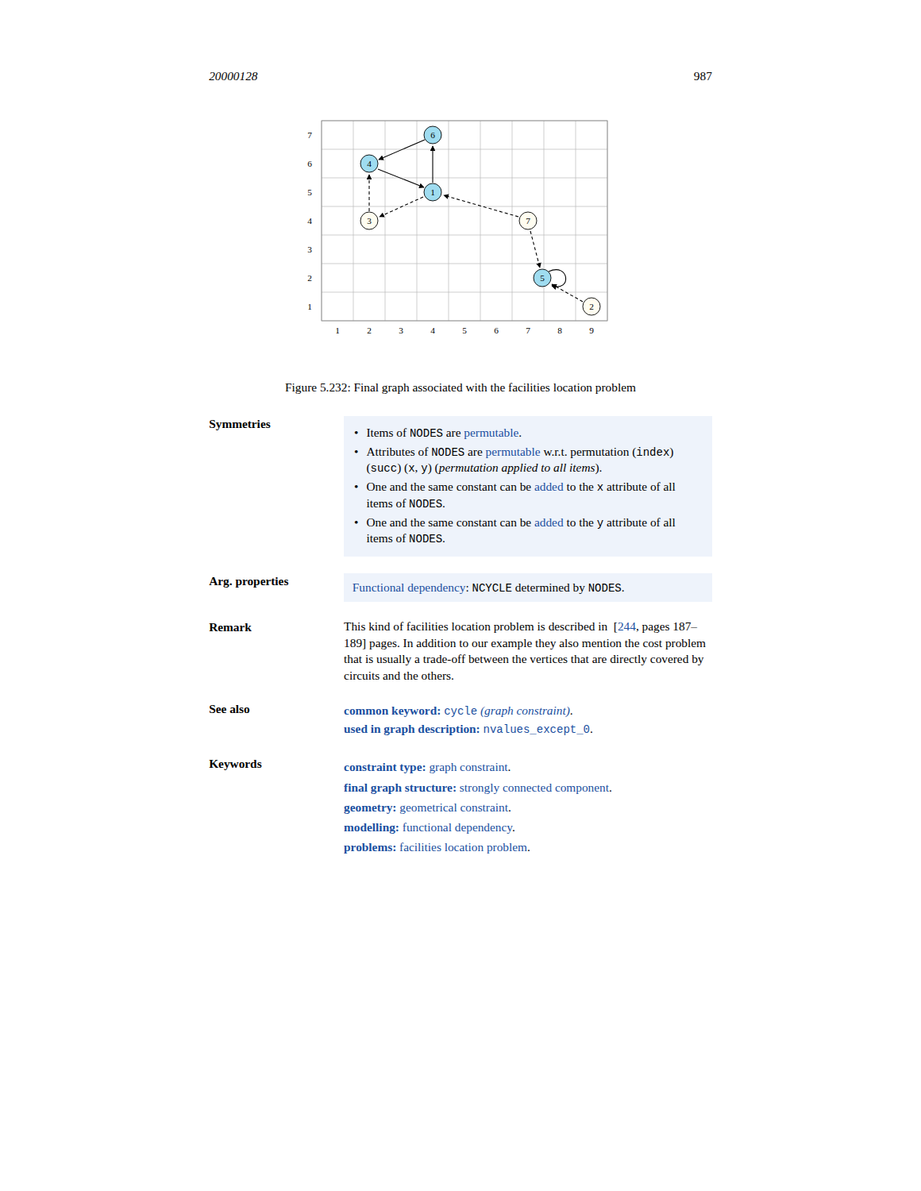20000128 987
7 6 5 4 3 2 1 1 2 3 4 5 6 7 8 9 6 4 1 3 7 5 2
Figure 5.232: Final graph associated with the facilities location problem
Symmetries
Items of NODES are permutable.
Attributes of NODES are permutable w.r.t. permutation (index) (succ) (x, y) (permutation applied to all items).
One and the same constant can be added to the x attribute of all items of NODES.
One and the same constant can be added to the y attribute of all items of NODES.
Arg. properties
Functional dependency: NCYCLE determined by NODES.
Remark
This kind of facilities location problem is described in [244, pages 187–189] pages. In addition to our example they also mention the cost problem that is usually a trade-off between the vertices that are directly covered by circuits and the others.
See also
common keyword: cycle (graph constraint).
used in graph description: nvalues_except_0.
Keywords
constraint type: graph constraint.
final graph structure: strongly connected component.
geometry: geometrical constraint.
modelling: functional dependency.
problems: facilities location problem.